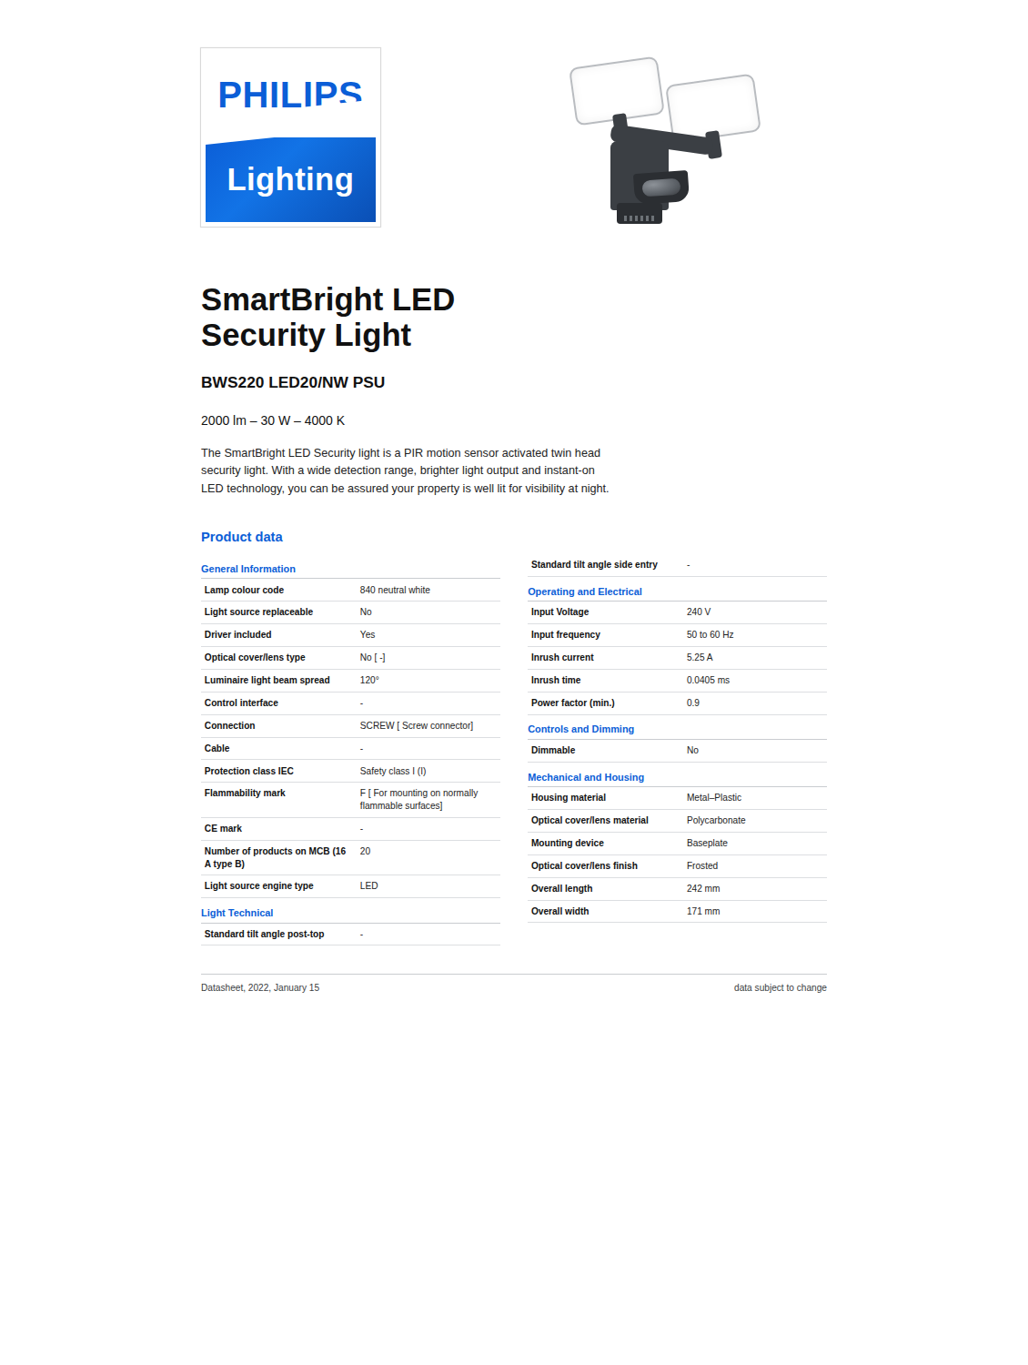PHILIPS
Lighting
SmartBright LED
Security Light
BWS220 LED20/NW PSU
2000 lm – 30 W – 4000 K
The SmartBright LED Security light is a PIR motion sensor activated twin head security light. With a wide detection range, brighter light output and instant-on LED technology, you can be assured your property is well lit for visibility at night.
Product data
General Information
| Lamp colour code | 840 neutral white |
| Light source replaceable | No |
| Driver included | Yes |
| Optical cover/lens type | No [ -] |
| Luminaire light beam spread | 120° |
| Control interface | - |
| Connection | SCREW [ Screw connector] |
| Cable | - |
| Protection class IEC | Safety class I (I) |
| Flammability mark | F [ For mounting on normally flammable surfaces] |
| CE mark | - |
| Number of products on MCB (16 A type B) | 20 |
| Light source engine type | LED |
Light Technical
| Standard tilt angle post-top | - |
| Standard tilt angle side entry | - |
Operating and Electrical
| Input Voltage | 240 V |
| Input frequency | 50 to 60 Hz |
| Inrush current | 5.25 A |
| Inrush time | 0.0405 ms |
| Power factor (min.) | 0.9 |
Controls and Dimming
| Dimmable | No |
Mechanical and Housing
| Housing material | Metal–Plastic |
| Optical cover/lens material | Polycarbonate |
| Mounting device | Baseplate |
| Optical cover/lens finish | Frosted |
| Overall length | 242 mm |
| Overall width | 171 mm |
Datasheet, 2022, January 15 data subject to change